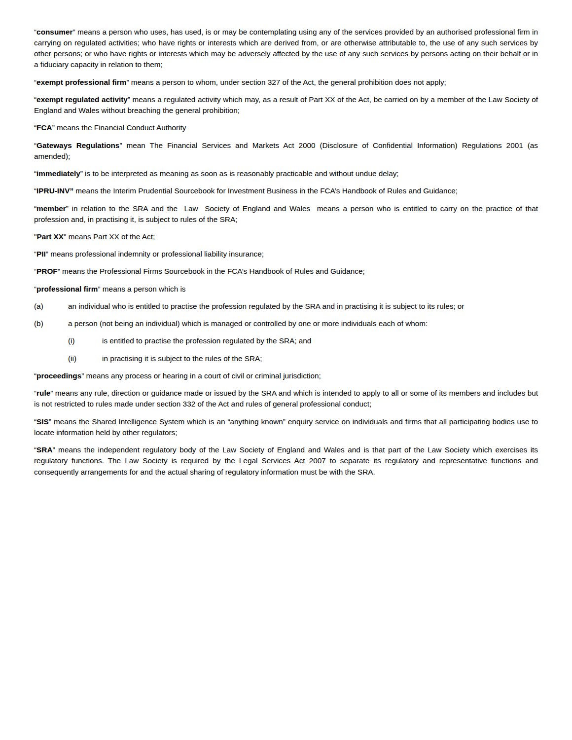“consumer” means a person who uses, has used, is or may be contemplating using any of the services provided by an authorised professional firm in carrying on regulated activities; who have rights or interests which are derived from, or are otherwise attributable to, the use of any such services by other persons; or who have rights or interests which may be adversely affected by the use of any such services by persons acting on their behalf or in a fiduciary capacity in relation to them;
“exempt professional firm” means a person to whom, under section 327 of the Act, the general prohibition does not apply;
“exempt regulated activity” means a regulated activity which may, as a result of Part XX of the Act, be carried on by a member of the Law Society of England and Wales without breaching the general prohibition;
“FCA” means the Financial Conduct Authority
“Gateways Regulations” mean The Financial Services and Markets Act 2000 (Disclosure of Confidential Information) Regulations 2001 (as amended);
“immediately” is to be interpreted as meaning as soon as is reasonably practicable and without undue delay;
“IPRU-INV” means the Interim Prudential Sourcebook for Investment Business in the FCA’s Handbook of Rules and Guidance;
“member” in relation to the SRA and the Law Society of England and Wales means a person who is entitled to carry on the practice of that profession and, in practising it, is subject to rules of the SRA;
"Part XX" means Part XX of the Act;
“PII” means professional indemnity or professional liability insurance;
“PROF” means the Professional Firms Sourcebook in the FCA’s Handbook of Rules and Guidance;
“professional firm” means a person which is
(a) an individual who is entitled to practise the profession regulated by the SRA and in practising it is subject to its rules; or
(b) a person (not being an individual) which is managed or controlled by one or more individuals each of whom:
(i) is entitled to practise the profession regulated by the SRA; and
(ii) in practising it is subject to the rules of the SRA;
“proceedings” means any process or hearing in a court of civil or criminal jurisdiction;
“rule” means any rule, direction or guidance made or issued by the SRA and which is intended to apply to all or some of its members and includes but is not restricted to rules made under section 332 of the Act and rules of general professional conduct;
“SIS” means the Shared Intelligence System which is an “anything known” enquiry service on individuals and firms that all participating bodies use to locate information held by other regulators;
“SRA” means the independent regulatory body of the Law Society of England and Wales and is that part of the Law Society which exercises its regulatory functions. The Law Society is required by the Legal Services Act 2007 to separate its regulatory and representative functions and consequently arrangements for and the actual sharing of regulatory information must be with the SRA.